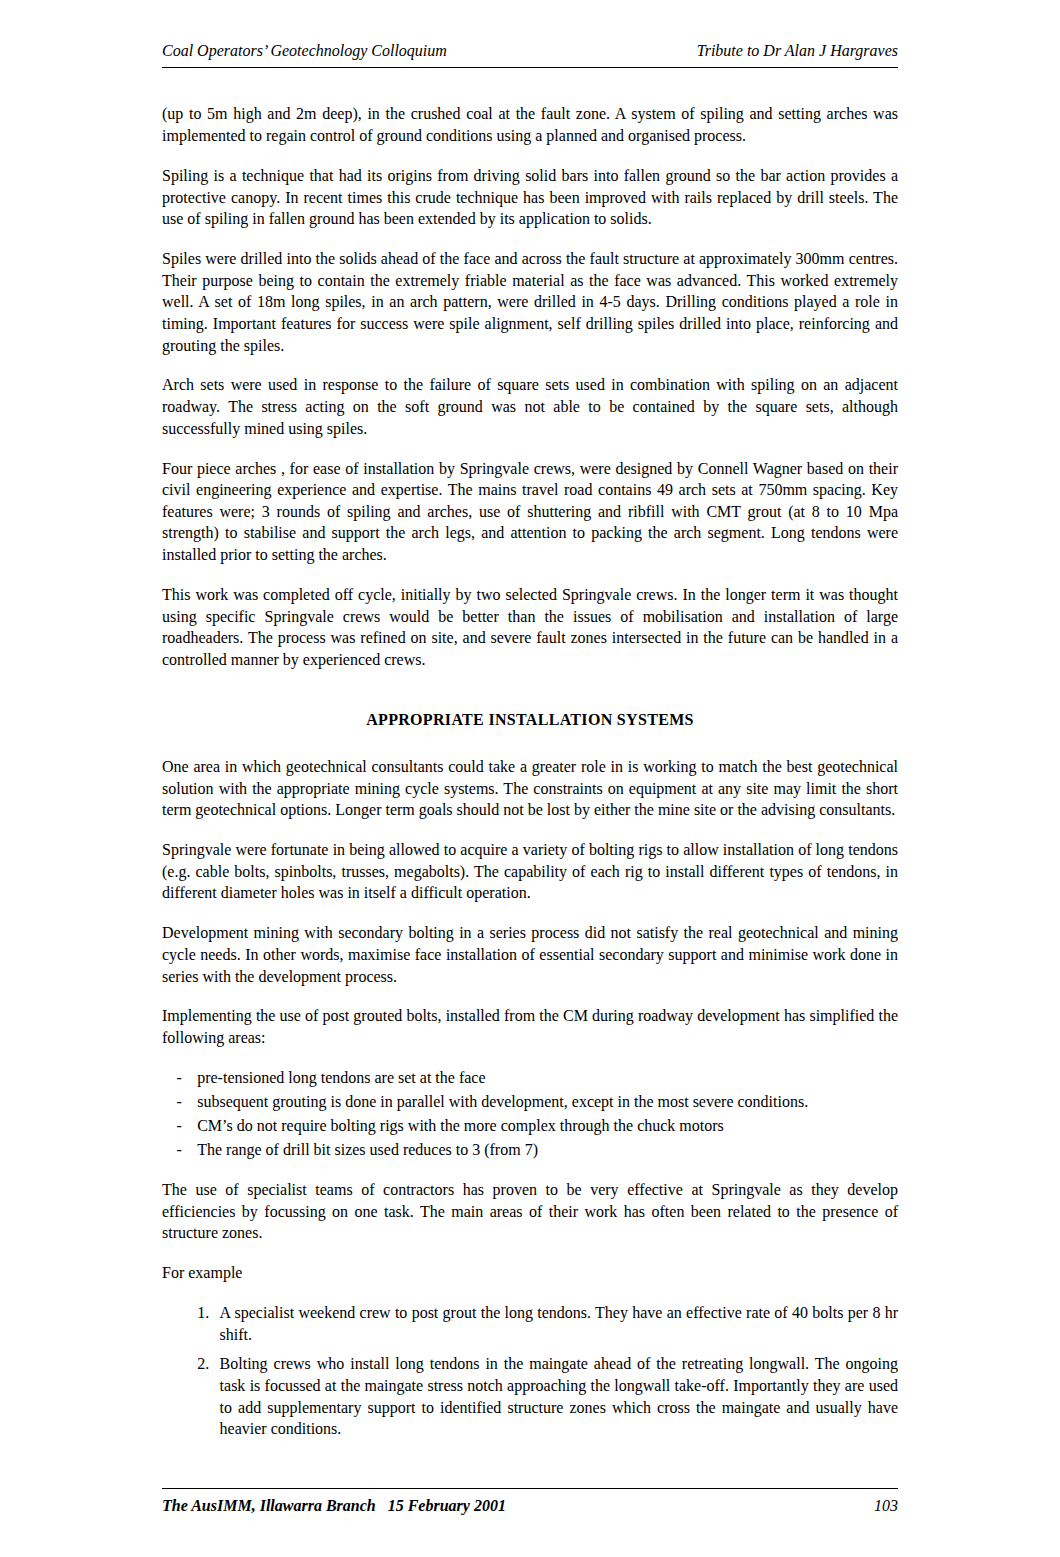Coal Operators’ Geotechnology Colloquium Tribute to Dr Alan J Hargraves
(up to 5m high and 2m deep), in the crushed coal at the fault zone. A system of spiling and setting arches was implemented to regain control of ground conditions using a planned and organised process.
Spiling is a technique that had its origins from driving solid bars into fallen ground so the bar action provides a protective canopy. In recent times this crude technique has been improved with rails replaced by drill steels. The use of spiling in fallen ground has been extended by its application to solids.
Spiles were drilled into the solids ahead of the face and across the fault structure at approximately 300mm centres. Their purpose being to contain the extremely friable material as the face was advanced. This worked extremely well. A set of 18m long spiles, in an arch pattern, were drilled in 4-5 days. Drilling conditions played a role in timing. Important features for success were spile alignment, self drilling spiles drilled into place, reinforcing and grouting the spiles.
Arch sets were used in response to the failure of square sets used in combination with spiling on an adjacent roadway. The stress acting on the soft ground was not able to be contained by the square sets, although successfully mined using spiles.
Four piece arches , for ease of installation by Springvale crews, were designed by Connell Wagner based on their civil engineering experience and expertise. The mains travel road contains 49 arch sets at 750mm spacing. Key features were; 3 rounds of spiling and arches, use of shuttering and ribfill with CMT grout (at 8 to 10 Mpa strength) to stabilise and support the arch legs, and attention to packing the arch segment. Long tendons were installed prior to setting the arches.
This work was completed off cycle, initially by two selected Springvale crews. In the longer term it was thought using specific Springvale crews would be better than the issues of mobilisation and installation of large roadheaders. The process was refined on site, and severe fault zones intersected in the future can be handled in a controlled manner by experienced crews.
Appropriate Installation Systems
One area in which geotechnical consultants could take a greater role in is working to match the best geotechnical solution with the appropriate mining cycle systems. The constraints on equipment at any site may limit the short term geotechnical options. Longer term goals should not be lost by either the mine site or the advising consultants.
Springvale were fortunate in being allowed to acquire a variety of bolting rigs to allow installation of long tendons (e.g. cable bolts, spinbolts, trusses, megabolts). The capability of each rig to install different types of tendons, in different diameter holes was in itself a difficult operation.
Development mining with secondary bolting in a series process did not satisfy the real geotechnical and mining cycle needs. In other words, maximise face installation of essential secondary support and minimise work done in series with the development process.
Implementing the use of post grouted bolts, installed from the CM during roadway development has simplified the following areas:
pre-tensioned long tendons are set at the face
subsequent grouting is done in parallel with development, except in the most severe conditions.
CM’s do not require bolting rigs with the more complex through the chuck motors
The range of drill bit sizes used reduces to 3 (from 7)
The use of specialist teams of contractors has proven to be very effective at Springvale as they develop efficiencies by focussing on one task. The main areas of their work has often been related to the presence of structure zones.
For example
A specialist weekend crew to post grout the long tendons. They have an effective rate of 40 bolts per 8 hr shift.
Bolting crews who install long tendons in the maingate ahead of the retreating longwall. The ongoing task is focussed at the maingate stress notch approaching the longwall take-off. Importantly they are used to add supplementary support to identified structure zones which cross the maingate and usually have heavier conditions.
The AusIMM, Illawarra Branch 15 February 2001 103